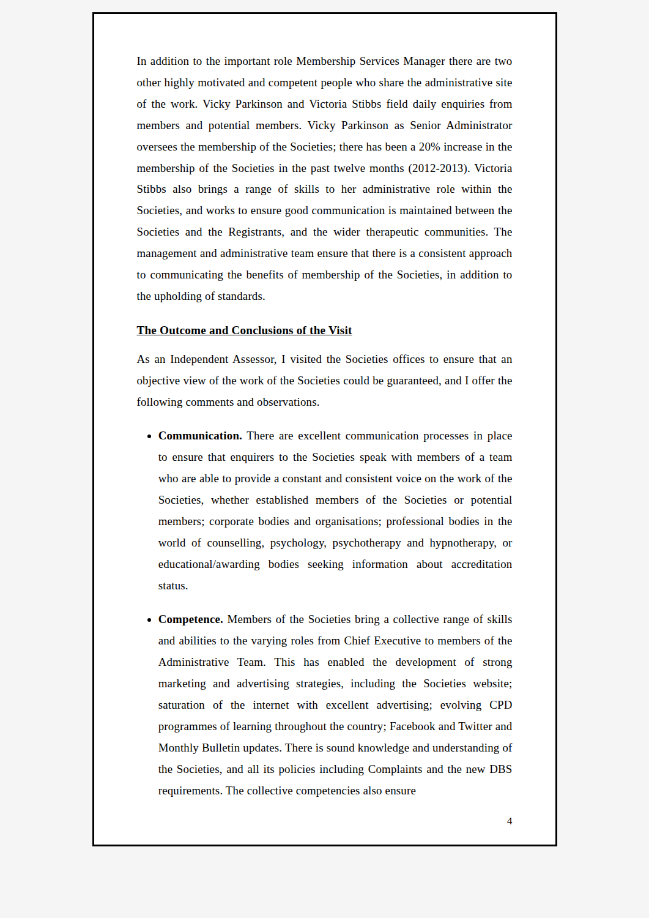In addition to the important role Membership Services Manager there are two other highly motivated and competent people who share the administrative site of the work. Vicky Parkinson and Victoria Stibbs field daily enquiries from members and potential members. Vicky Parkinson as Senior Administrator oversees the membership of the Societies; there has been a 20% increase in the membership of the Societies in the past twelve months (2012-2013). Victoria Stibbs also brings a range of skills to her administrative role within the Societies, and works to ensure good communication is maintained between the Societies and the Registrants, and the wider therapeutic communities. The management and administrative team ensure that there is a consistent approach to communicating the benefits of membership of the Societies, in addition to the upholding of standards.
The Outcome and Conclusions of the Visit
As an Independent Assessor, I visited the Societies offices to ensure that an objective view of the work of the Societies could be guaranteed, and I offer the following comments and observations.
Communication. There are excellent communication processes in place to ensure that enquirers to the Societies speak with members of a team who are able to provide a constant and consistent voice on the work of the Societies, whether established members of the Societies or potential members; corporate bodies and organisations; professional bodies in the world of counselling, psychology, psychotherapy and hypnotherapy, or educational/awarding bodies seeking information about accreditation status.
Competence. Members of the Societies bring a collective range of skills and abilities to the varying roles from Chief Executive to members of the Administrative Team. This has enabled the development of strong marketing and advertising strategies, including the Societies website; saturation of the internet with excellent advertising; evolving CPD programmes of learning throughout the country; Facebook and Twitter and Monthly Bulletin updates. There is sound knowledge and understanding of the Societies, and all its policies including Complaints and the new DBS requirements. The collective competencies also ensure
4